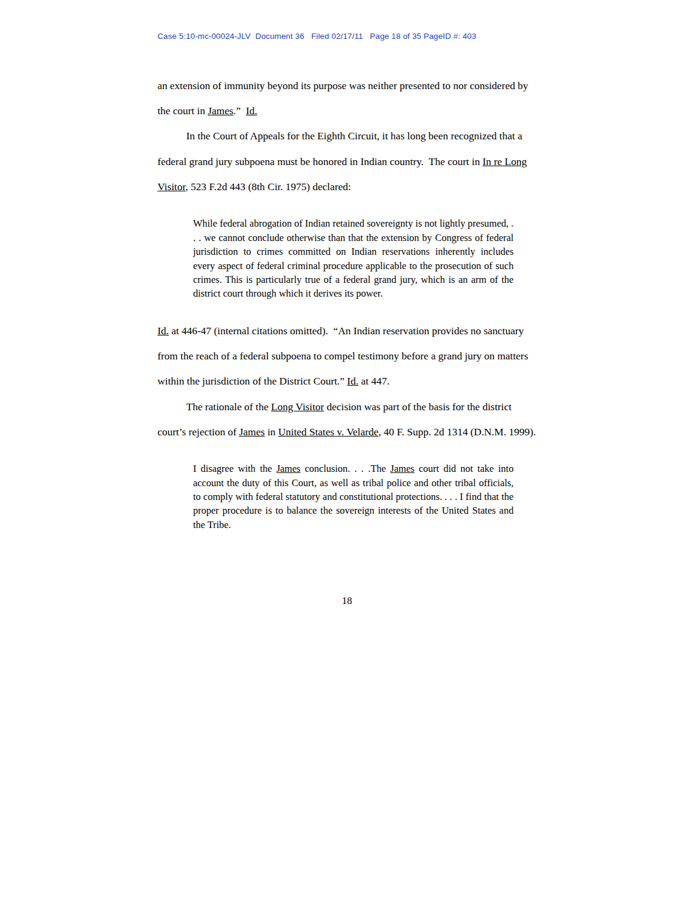Case 5:10-mc-00024-JLV Document 36 Filed 02/17/11 Page 18 of 35 PageID #: 403
an extension of immunity beyond its purpose was neither presented to nor considered by the court in James.” Id.
In the Court of Appeals for the Eighth Circuit, it has long been recognized that a federal grand jury subpoena must be honored in Indian country. The court in In re Long Visitor, 523 F.2d 443 (8th Cir. 1975) declared:
While federal abrogation of Indian retained sovereignty is not lightly presumed, . . . we cannot conclude otherwise than that the extension by Congress of federal jurisdiction to crimes committed on Indian reservations inherently includes every aspect of federal criminal procedure applicable to the prosecution of such crimes. This is particularly true of a federal grand jury, which is an arm of the district court through which it derives its power.
Id. at 446-47 (internal citations omitted). “An Indian reservation provides no sanctuary from the reach of a federal subpoena to compel testimony before a grand jury on matters within the jurisdiction of the District Court.” Id. at 447.
The rationale of the Long Visitor decision was part of the basis for the district court’s rejection of James in United States v. Velarde, 40 F. Supp. 2d 1314 (D.N.M. 1999).
I disagree with the James conclusion. . . .The James court did not take into account the duty of this Court, as well as tribal police and other tribal officials, to comply with federal statutory and constitutional protections. . . . I find that the proper procedure is to balance the sovereign interests of the United States and the Tribe.
18